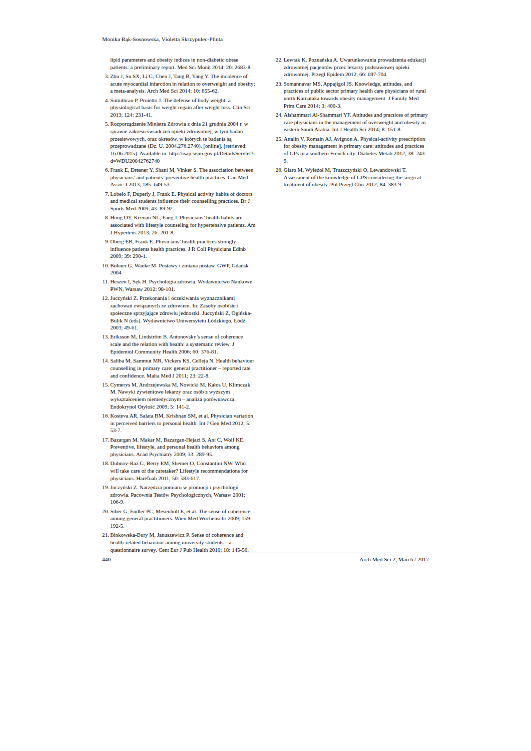Monika Bąk-Sosnowska, Violetta Skrzypulec-Plinta
lipid parameters and obesity indices in non-diabetic obese patients: a preliminary report. Med Sci Monit 2014; 20: 2683-8.
3. Zhu J, Su SX, Li G, Chen J, Tang B, Yang Y. The incidence of acute myocardial infarction in relation to overweight and obesity: a meta-analysis. Arch Med Sci 2014; 10: 855-62.
4. Sumithran P, Proietto J. The defense of body weight: a physiological basis for weight regain after weight loss. Clin Sci 2013; 124: 231-41.
5. Rozporządzenie Ministra Zdrowia z dnia 21 grudnia 2004 r. w sprawie zakresu świadczeń opieki zdrowotnej, w tym badań przesiewowych, oraz okresów, w których te badania są przeprowadzane (Dz. U. 2004.276.2740). [online]. [retrieved: 16.06.2015]. Available in: http://isap.sejm.gov.pl/DetailsServlet?id=WDU20042762740
6. Frank E, Dresner Y, Shani M, Vinker S. The association between physicians’ and patients’ preventive health practices. Can Med Assoc J 2013; 185: 649-53.
7. Lobelo F, Duperly J, Frank E. Physical activity habits of doctors and medical students influence their counselling practices. Br J Sports Med 2009; 43: 89-92.
8. Hung OY, Keenan NL, Fang J. Physicians’ health habits are associated with lifestyle counseling for hypertensive patients. Am J Hypertens 2013; 26: 201-8.
9. Oberg EB, Frank E. Physicians’ health practices strongly influence patients health practices. J R Coll Physicians Edinb 2009; 39: 290-1.
10. Bohner G, Wanke M. Postawy i zmiana postaw. GWP, Gdańsk 2004.
11. Heszen I, Sęk H. Psychologia zdrowia. Wydawnictwo Naukowe PWN, Warsaw 2012; 98-101.
12. Juczyński Z. Przekonania i oczekiwania wyznacznikami zachowań związanych ze zdrowiem. In: Zasoby osobiste i społeczne sprzyjające zdrowiu jednostki. Juczyński Z, Ogińska-Bulik N (eds). Wydawnictwo Uniwersytetu Łódzkiego, Łódź 2003; 49-61.
13. Eriksson M, Lindström B. Antonovsky’s sense of coherence scale and the relation with health: a systematic review. J Epidemiol Community Health 2006; 60: 376-81.
14. Saliba M, Sammut MR, Vickers KS, Celleja N. Health behaviour counselling in primary care: general practitioner – reported rate and confidence. Malta Med J 2011; 23: 22-8.
15. Cymerys M, Andrzejewska M, Nowicki M, Kałos U, Klimczak M. Nawyki żywieniowe lekarzy oraz osób z wyższym wykształceniem niemedycznym – analiza porównawcza. Endokrynol Otyłość 2009; 5: 141-2.
16. Kosteva AR, Salata BM, Krishnan SM, et al. Physician variation in perceived barriers to personal health. Int J Gen Med 2012; 5: 53-7.
17. Bazargan M, Makar M, Bazargan-Hejazi S, Ani C, Wolf KE. Preventive, lifestyle, and personal health behaviors among physicians. Acad Psychiatry 2009; 33: 289-95.
18. Dubnov-Raz G, Berry EM, Shemer O, Constantini NW. Who will take care of the caretaker? Lifestyle recommendations for physicians. Harefuah 2011; 50: 583-617.
19. Juczyński Z. Narzędzia pomiaru w promocji i psychologii zdrowia. Pacownia Testów Psychologicznych, Warsaw 2001; 106-9.
20. Siber G, Endler PC, Mesenholl E, et al. The sense of coherence among general practitioners. Wien Med Wochenschr 2009; 159: 192-5.
21. Binkowska-Bury M, Januszewicz P. Sense of coherence and health-related behaviour among university students – a questionnaire survey. Cent Eur J Pub Health 2010; 18: 145-50.
22. Lewtak K, Poznańska A. Uwarunkowania prowadzenia edukacji zdrowotnej pacjentów przez lekarzy podstawowej opieki zdrowotnej. Przegl Epidem 2012; 66: 697-704.
23. Somannavar MS, Appajigol JS. Knowledge, attitudes, and practices of public sector primary health care physicians of rural north Karnataka towards obesity management. J Family Med Prim Care 2014; 3: 400-3.
24. Alshammari Al-Shammari YF. Attitudes and practices of primary care physicians in the management of overweight and obesity in eastern Saudi Arabia. Int J Health Sci 2014; 8: 151-8.
25. Attalin V, Romain AJ, Avignon A. Physical-activity prescription for obesity management in primary care: attitudes and practices of GPs in a southern French city. Diabetes Metab 2012; 38: 243-9.
26. Giaro M, Wyleżoł M, Truszczyński O, Lewandowski T. Assessment of the knowledge of GPS considering the surgical treatment of obesity. Pol Przegl Chir 2012; 84: 383-9.
440
Arch Med Sci 2, March / 2017